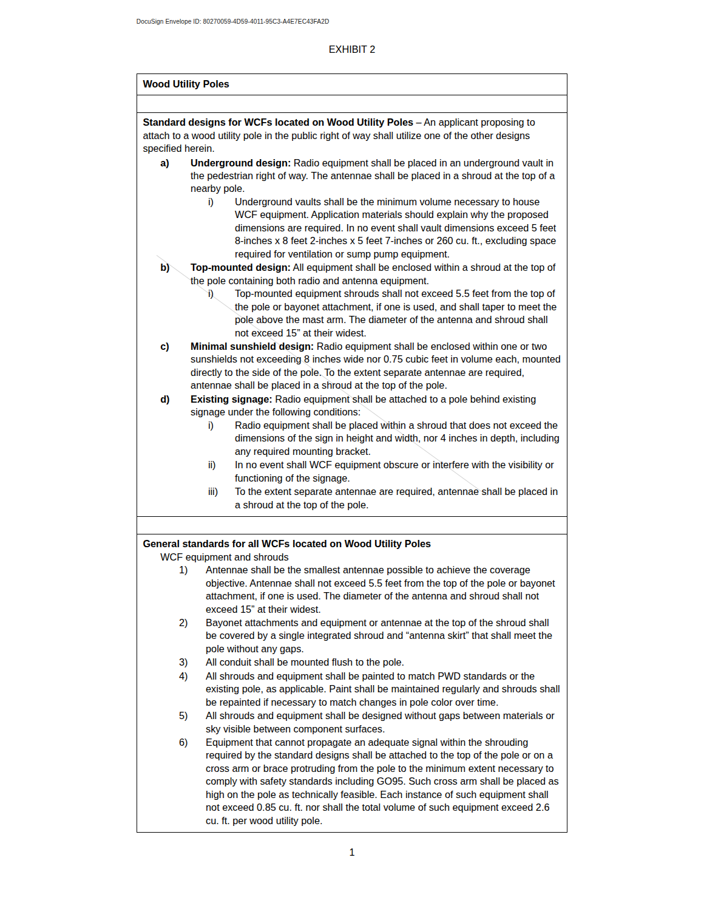DocuSign Envelope ID: 80270059-4D59-4011-95C3-A4E7EC43FA2D
EXHIBIT 2
| Wood Utility Poles |
| Standard designs for WCFs located on Wood Utility Poles – An applicant proposing to attach to a wood utility pole in the public right of way shall utilize one of the other designs specified herein. a) Underground design: Radio equipment shall be placed in an underground vault in the pedestrian right of way. The antennae shall be placed in a shroud at the top of a nearby pole. i) Underground vaults shall be the minimum volume necessary to house WCF equipment. Application materials should explain why the proposed dimensions are required. In no event shall vault dimensions exceed 5 feet 8-inches x 8 feet 2-inches x 5 feet 7-inches or 260 cu. ft., excluding space required for ventilation or sump pump equipment. b) Top-mounted design: All equipment shall be enclosed within a shroud at the top of the pole containing both radio and antenna equipment. i) Top-mounted equipment shrouds shall not exceed 5.5 feet from the top of the pole or bayonet attachment, if one is used, and shall taper to meet the pole above the mast arm. The diameter of the antenna and shroud shall not exceed 15” at their widest. c) Minimal sunshield design: Radio equipment shall be enclosed within one or two sunshields not exceeding 8 inches wide nor 0.75 cubic feet in volume each, mounted directly to the side of the pole. To the extent separate antennae are required, antennae shall be placed in a shroud at the top of the pole. d) Existing signage: Radio equipment shall be attached to a pole behind existing signage under the following conditions: i) Radio equipment shall be placed within a shroud that does not exceed the dimensions of the sign in height and width, nor 4 inches in depth, including any required mounting bracket. ii) In no event shall WCF equipment obscure or interfere with the visibility or functioning of the signage. iii) To the extent separate antennae are required, antennae shall be placed in a shroud at the top of the pole. |
| General standards for all WCFs located on Wood Utility Poles WCF equipment and shrouds 1) Antennae shall be the smallest antennae possible to achieve the coverage objective. Antennae shall not exceed 5.5 feet from the top of the pole or bayonet attachment, if one is used. The diameter of the antenna and shroud shall not exceed 15” at their widest. 2) Bayonet attachments and equipment or antennae at the top of the shroud shall be covered by a single integrated shroud and “antenna skirt” that shall meet the pole without any gaps. 3) All conduit shall be mounted flush to the pole. 4) All shrouds and equipment shall be painted to match PWD standards or the existing pole, as applicable. Paint shall be maintained regularly and shrouds shall be repainted if necessary to match changes in pole color over time. 5) All shrouds and equipment shall be designed without gaps between materials or sky visible between component surfaces. 6) Equipment that cannot propagate an adequate signal within the shrouding required by the standard designs shall be attached to the top of the pole or on a cross arm or brace protruding from the pole to the minimum extent necessary to comply with safety standards including GO95. Such cross arm shall be placed as high on the pole as technically feasible. Each instance of such equipment shall not exceed 0.85 cu. ft. nor shall the total volume of such equipment exceed 2.6 cu. ft. per wood utility pole. |
1